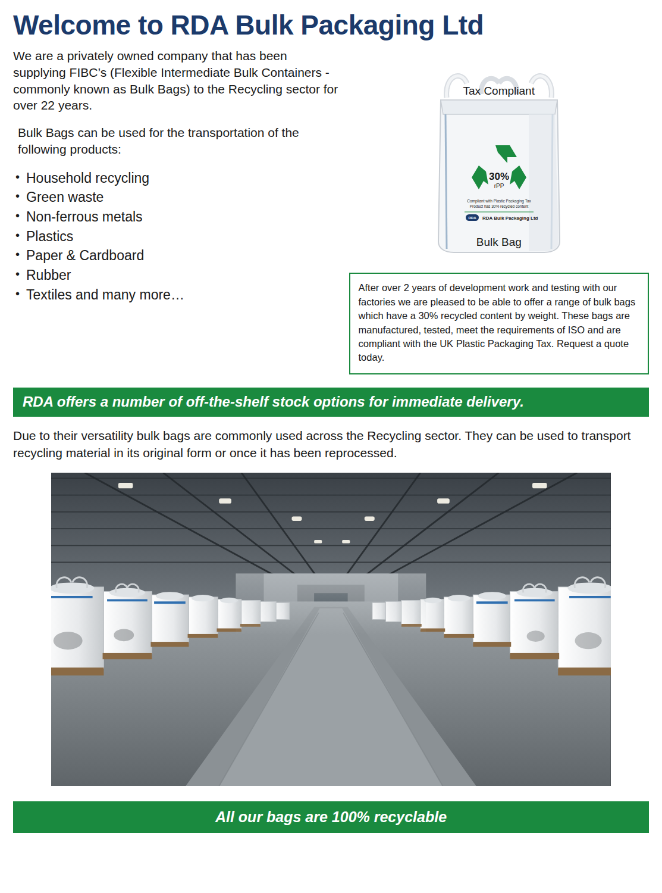Welcome to RDA Bulk Packaging Ltd
We are a privately owned company that has been supplying FIBC’s (Flexible Intermediate Bulk Containers - commonly known as Bulk Bags) to the Recycling sector for over 22 years.
Bulk Bags can be used for the transportation of the following products:
Household recycling
Green waste
Non-ferrous metals
Plastics
Paper & Cardboard
Rubber
Textiles and many more…
Tax Compliant
30% rPP Compliant with Plastic Packaging Tax Product has 30% recycled content RDA RDA Bulk Packaging Ltd
Bulk Bag
After over 2 years of development work and testing with our factories we are pleased to be able to offer a range of bulk bags which have a 30% recycled content by weight. These bags are manufactured, tested, meet the requirements of ISO and are compliant with the UK Plastic Packaging Tax. Request a quote today.
RDA offers a number of off-the-shelf stock options for immediate delivery.
Due to their versatility bulk bags are commonly used across the Recycling sector. They can be used to transport recycling material in its original form or once it has been reprocessed.
All our bags are 100% recyclable